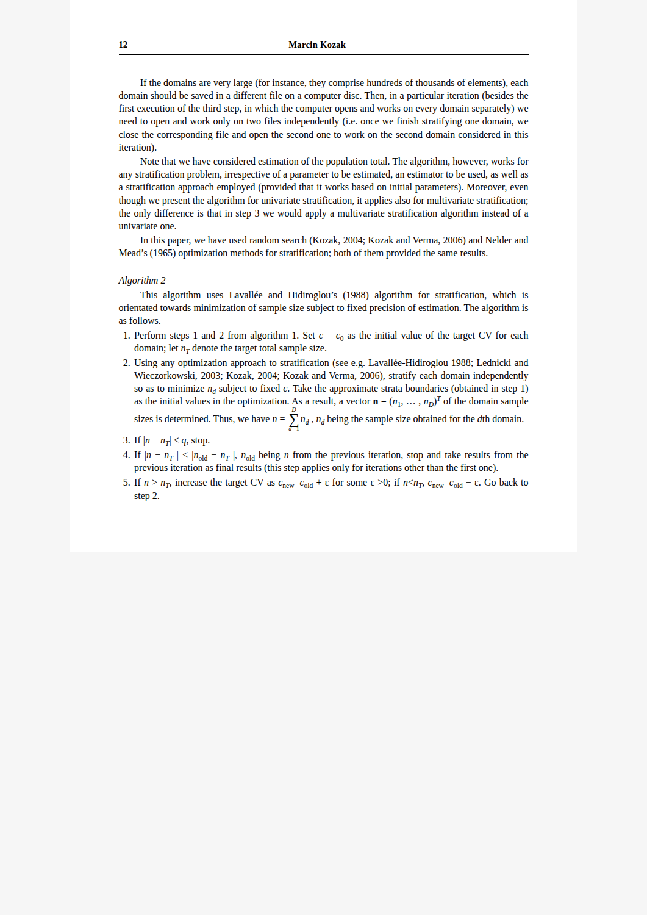12 Marcin Kozak
If the domains are very large (for instance, they comprise hundreds of thousands of elements), each domain should be saved in a different file on a computer disc. Then, in a particular iteration (besides the first execution of the third step, in which the computer opens and works on every domain separately) we need to open and work only on two files independently (i.e. once we finish stratifying one domain, we close the corresponding file and open the second one to work on the second domain considered in this iteration).
Note that we have considered estimation of the population total. The algorithm, however, works for any stratification problem, irrespective of a parameter to be estimated, an estimator to be used, as well as a stratification approach employed (provided that it works based on initial parameters). Moreover, even though we present the algorithm for univariate stratification, it applies also for multivariate stratification; the only difference is that in step 3 we would apply a multivariate stratification algorithm instead of a univariate one.
In this paper, we have used random search (Kozak, 2004; Kozak and Verma, 2006) and Nelder and Mead’s (1965) optimization methods for stratification; both of them provided the same results.
Algorithm 2
This algorithm uses Lavallée and Hidiroglou’s (1988) algorithm for stratification, which is orientated towards minimization of sample size subject to fixed precision of estimation. The algorithm is as follows.
Perform steps 1 and 2 from algorithm 1. Set c = c0 as the initial value of the target CV for each domain; let nT denote the target total sample size.
Using any optimization approach to stratification (see e.g. Lavallée-Hidiroglou 1988; Lednicki and Wieczorkowski, 2003; Kozak, 2004; Kozak and Verma, 2006), stratify each domain independently so as to minimize nd subject to fixed c. Take the approximate strata boundaries (obtained in step 1) as the initial values in the optimization. As a result, a vector n = (n1, … , nD)T of the domain sample sizes is determined. Thus, we have n = D∑d =1 nd , nd being the sample size obtained for the dth domain.
If |n − nT| < q, stop.
If |n − nT | < |nold − nT |, nold being n from the previous iteration, stop and take results from the previous iteration as final results (this step applies only for iterations other than the first one).
If n > nT, increase the target CV as cnew=cold + ε for some ε >0; if n<nT, cnew=cold − ε. Go back to step 2.